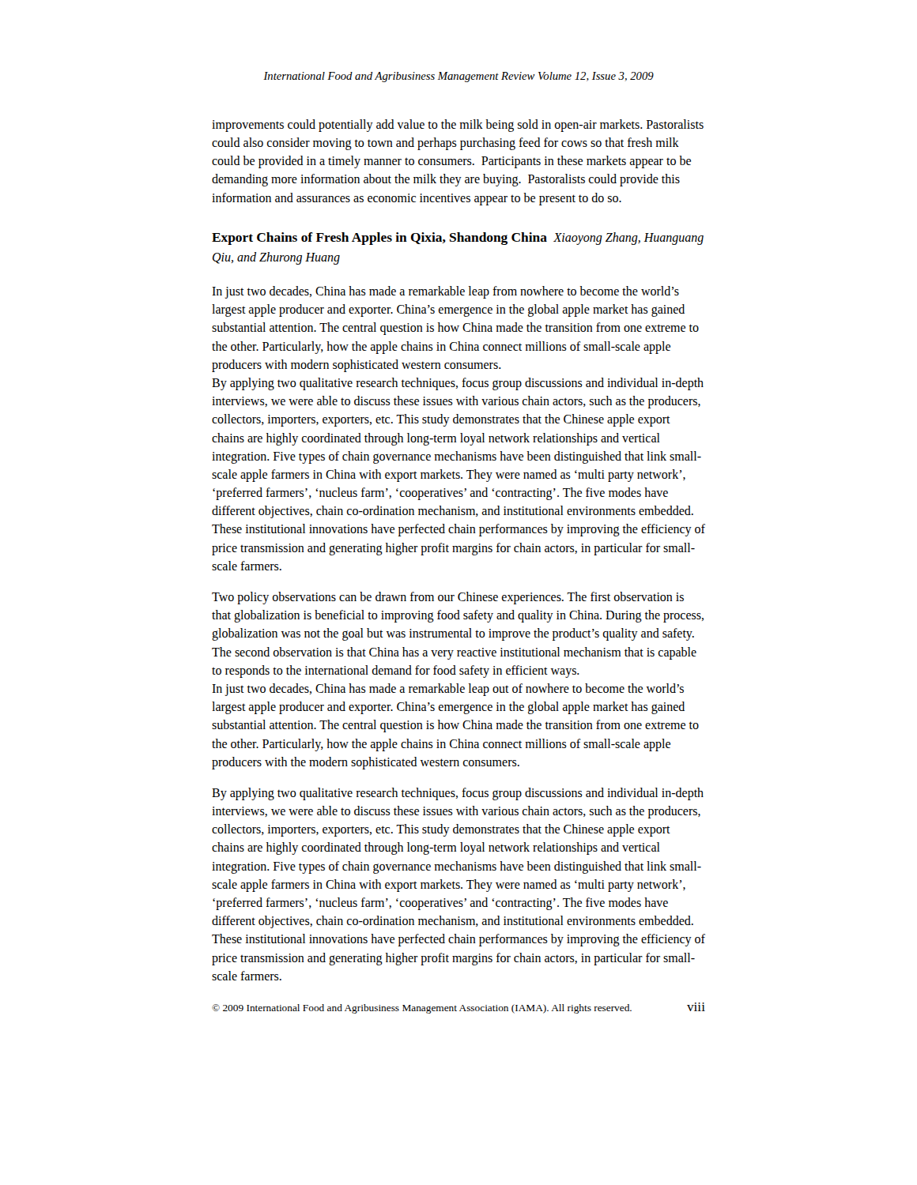International Food and Agribusiness Management Review Volume 12, Issue 3, 2009
improvements could potentially add value to the milk being sold in open-air markets. Pastoralists could also consider moving to town and perhaps purchasing feed for cows so that fresh milk could be provided in a timely manner to consumers. Participants in these markets appear to be demanding more information about the milk they are buying. Pastoralists could provide this information and assurances as economic incentives appear to be present to do so.
Export Chains of Fresh Apples in Qixia, Shandong China Xiaoyong Zhang, Huanguang Qiu, and Zhurong Huang
In just two decades, China has made a remarkable leap from nowhere to become the world’s largest apple producer and exporter. China’s emergence in the global apple market has gained substantial attention. The central question is how China made the transition from one extreme to the other. Particularly, how the apple chains in China connect millions of small-scale apple producers with modern sophisticated western consumers.
By applying two qualitative research techniques, focus group discussions and individual in-depth interviews, we were able to discuss these issues with various chain actors, such as the producers, collectors, importers, exporters, etc. This study demonstrates that the Chinese apple export chains are highly coordinated through long-term loyal network relationships and vertical integration. Five types of chain governance mechanisms have been distinguished that link small-scale apple farmers in China with export markets. They were named as ‘multi party network’, ‘preferred farmers’, ‘nucleus farm’, ‘cooperatives’ and ‘contracting’. The five modes have different objectives, chain co-ordination mechanism, and institutional environments embedded. These institutional innovations have perfected chain performances by improving the efficiency of price transmission and generating higher profit margins for chain actors, in particular for small-scale farmers.
Two policy observations can be drawn from our Chinese experiences. The first observation is that globalization is beneficial to improving food safety and quality in China. During the process, globalization was not the goal but was instrumental to improve the product’s quality and safety. The second observation is that China has a very reactive institutional mechanism that is capable to responds to the international demand for food safety in efficient ways.
In just two decades, China has made a remarkable leap out of nowhere to become the world’s largest apple producer and exporter. China’s emergence in the global apple market has gained substantial attention. The central question is how China made the transition from one extreme to the other. Particularly, how the apple chains in China connect millions of small-scale apple producers with the modern sophisticated western consumers.
By applying two qualitative research techniques, focus group discussions and individual in-depth interviews, we were able to discuss these issues with various chain actors, such as the producers, collectors, importers, exporters, etc. This study demonstrates that the Chinese apple export chains are highly coordinated through long-term loyal network relationships and vertical integration. Five types of chain governance mechanisms have been distinguished that link small-scale apple farmers in China with export markets. They were named as ‘multi party network’, ‘preferred farmers’, ‘nucleus farm’, ‘cooperatives’ and ‘contracting’. The five modes have different objectives, chain co-ordination mechanism, and institutional environments embedded. These institutional innovations have perfected chain performances by improving the efficiency of price transmission and generating higher profit margins for chain actors, in particular for small-scale farmers.
© 2009 International Food and Agribusiness Management Association (IAMA). All rights reserved. viii